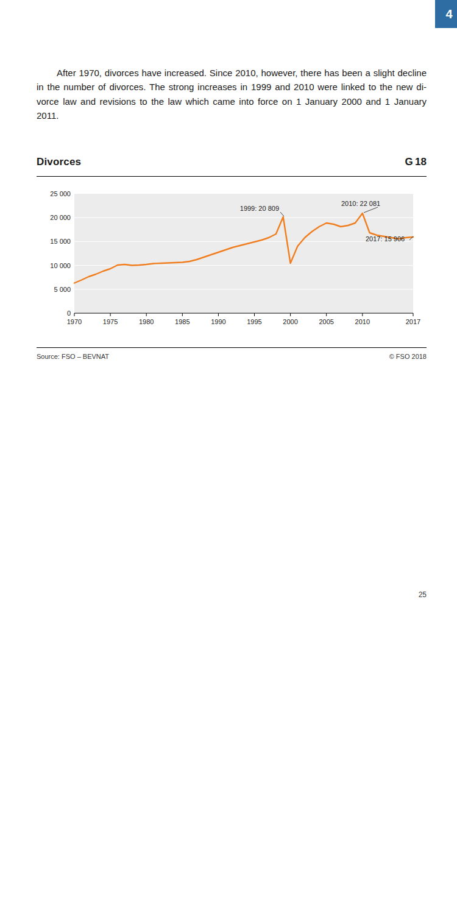4
After 1970, divorces have increased. Since 2010, however, there has been a slight decline in the number of divorces. The strong increases in 1999 and 2010 were linked to the new divorce law and revisions to the law which came into force on 1 January 2000 and 1 January 2011.
Divorces G 18
25 000 20 000 15 000 10 000 5 000 0 1970 1975 1980 1985 1990 1995 2000 2005 2010 2017 1999: 20 809 2010: 22 081 2017: 15 906
Source: FSO – BEVNAT © FSO 2018
25